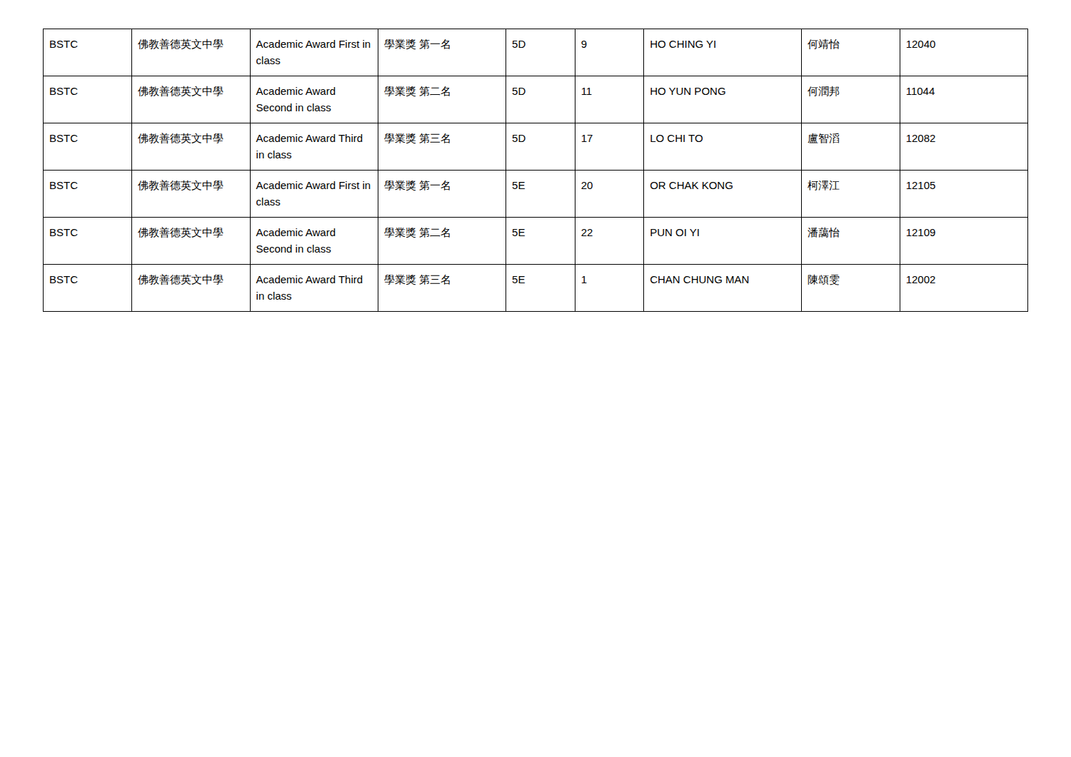| BSTC | 佛教善德英文中學 | Academic Award First in class | 學業獎 第一名 | 5D | 9 | HO CHING YI | 何靖怡 | 12040 |
| BSTC | 佛教善德英文中學 | Academic Award Second in class | 學業獎 第二名 | 5D | 11 | HO YUN PONG | 何潤邦 | 11044 |
| BSTC | 佛教善德英文中學 | Academic Award Third in class | 學業獎 第三名 | 5D | 17 | LO CHI TO | 盧智滔 | 12082 |
| BSTC | 佛教善德英文中學 | Academic Award First in class | 學業獎 第一名 | 5E | 20 | OR CHAK KONG | 柯澤江 | 12105 |
| BSTC | 佛教善德英文中學 | Academic Award Second in class | 學業獎 第二名 | 5E | 22 | PUN OI YI | 潘藹怡 | 12109 |
| BSTC | 佛教善德英文中學 | Academic Award Third in class | 學業獎 第三名 | 5E | 1 | CHAN CHUNG MAN | 陳頌雯 | 12002 |